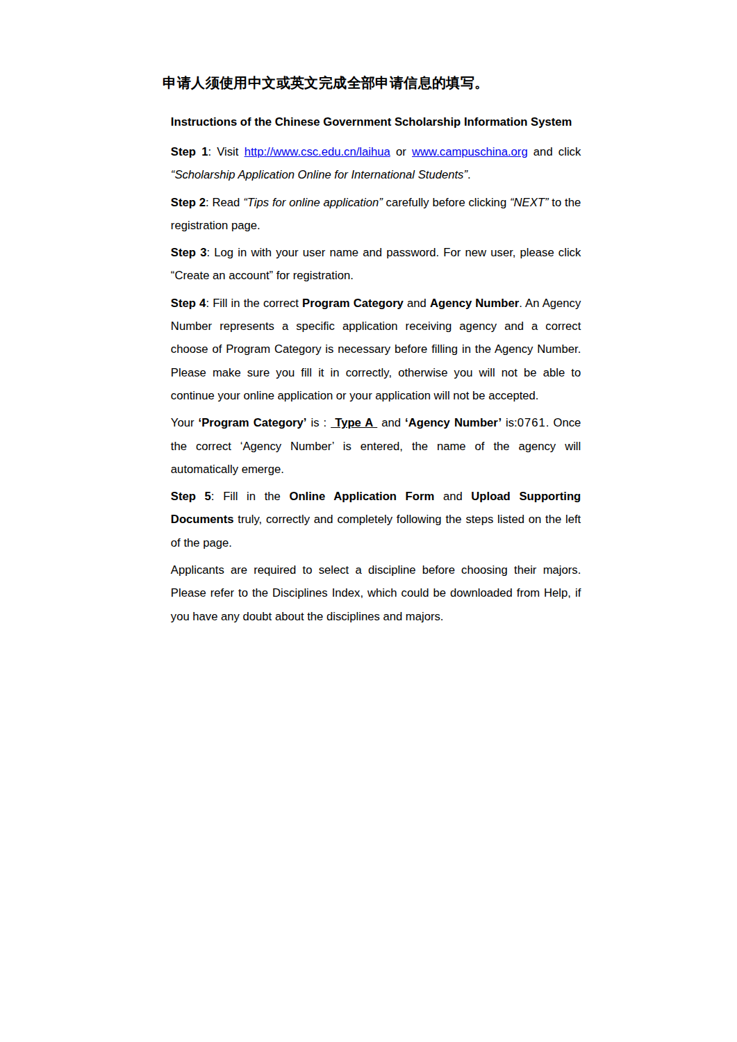申请人须使用中文或英文完成全部申请信息的填写。
Instructions of the Chinese Government Scholarship Information System
Step 1: Visit http://www.csc.edu.cn/laihua or www.campuschina.org and click “Scholarship Application Online for International Students”.
Step 2: Read “Tips for online application” carefully before clicking “NEXT” to the registration page.
Step 3: Log in with your user name and password. For new user, please click “Create an account” for registration.
Step 4: Fill in the correct Program Category and Agency Number. An Agency Number represents a specific application receiving agency and a correct choose of Program Category is necessary before filling in the Agency Number. Please make sure you fill it in correctly, otherwise you will not be able to continue your online application or your application will not be accepted.
Your ‘Program Category’ is : Type A and ‘Agency Number’ is:0761. Once the correct ‘Agency Number’ is entered, the name of the agency will automatically emerge.
Step 5: Fill in the Online Application Form and Upload Supporting Documents truly, correctly and completely following the steps listed on the left of the page.
Applicants are required to select a discipline before choosing their majors. Please refer to the Disciplines Index, which could be downloaded from Help, if you have any doubt about the disciplines and majors.